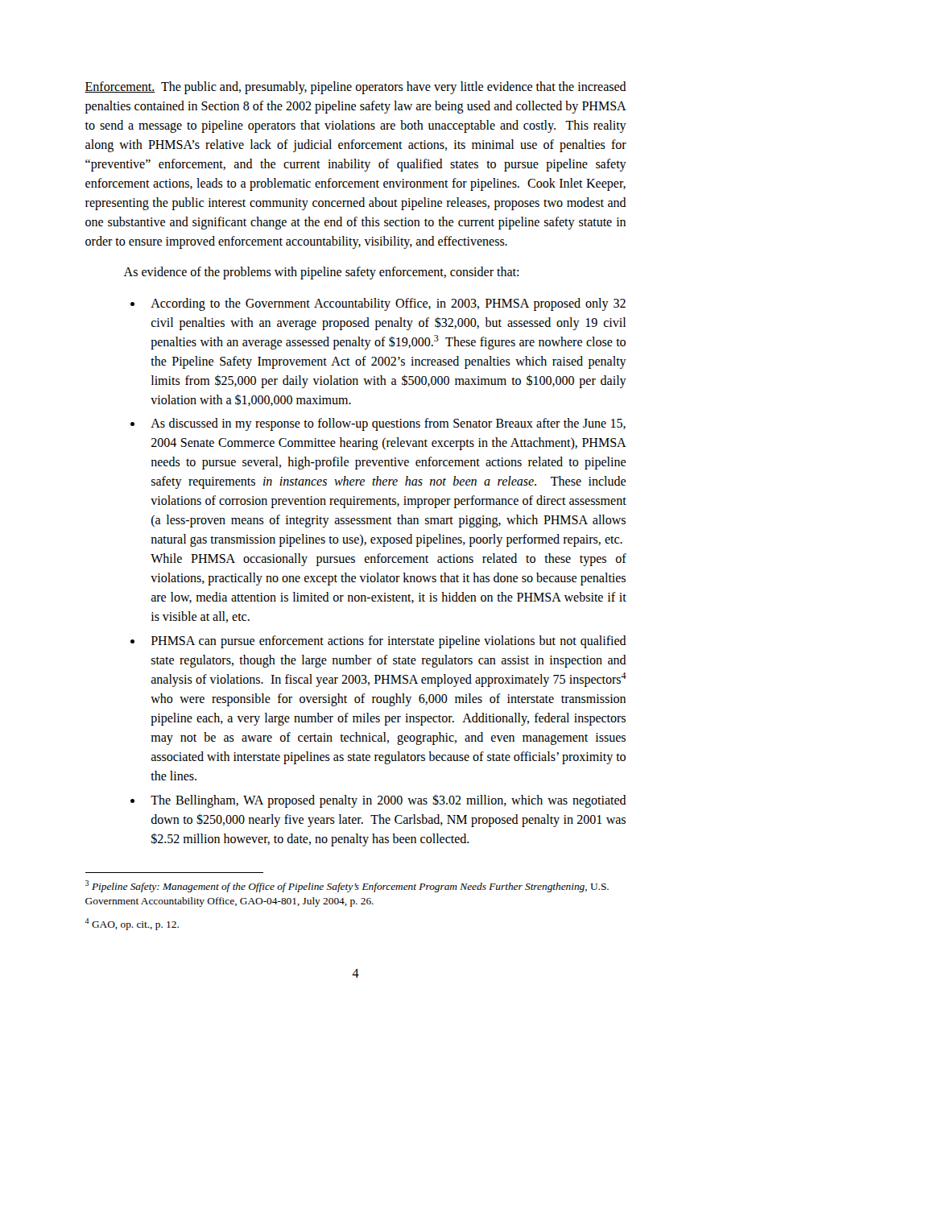Enforcement. The public and, presumably, pipeline operators have very little evidence that the increased penalties contained in Section 8 of the 2002 pipeline safety law are being used and collected by PHMSA to send a message to pipeline operators that violations are both unacceptable and costly. This reality along with PHMSA’s relative lack of judicial enforcement actions, its minimal use of penalties for “preventive” enforcement, and the current inability of qualified states to pursue pipeline safety enforcement actions, leads to a problematic enforcement environment for pipelines. Cook Inlet Keeper, representing the public interest community concerned about pipeline releases, proposes two modest and one substantive and significant change at the end of this section to the current pipeline safety statute in order to ensure improved enforcement accountability, visibility, and effectiveness.
As evidence of the problems with pipeline safety enforcement, consider that:
According to the Government Accountability Office, in 2003, PHMSA proposed only 32 civil penalties with an average proposed penalty of $32,000, but assessed only 19 civil penalties with an average assessed penalty of $19,000.3 These figures are nowhere close to the Pipeline Safety Improvement Act of 2002’s increased penalties which raised penalty limits from $25,000 per daily violation with a $500,000 maximum to $100,000 per daily violation with a $1,000,000 maximum.
As discussed in my response to follow-up questions from Senator Breaux after the June 15, 2004 Senate Commerce Committee hearing (relevant excerpts in the Attachment), PHMSA needs to pursue several, high-profile preventive enforcement actions related to pipeline safety requirements in instances where there has not been a release. These include violations of corrosion prevention requirements, improper performance of direct assessment (a less-proven means of integrity assessment than smart pigging, which PHMSA allows natural gas transmission pipelines to use), exposed pipelines, poorly performed repairs, etc. While PHMSA occasionally pursues enforcement actions related to these types of violations, practically no one except the violator knows that it has done so because penalties are low, media attention is limited or non-existent, it is hidden on the PHMSA website if it is visible at all, etc.
PHMSA can pursue enforcement actions for interstate pipeline violations but not qualified state regulators, though the large number of state regulators can assist in inspection and analysis of violations. In fiscal year 2003, PHMSA employed approximately 75 inspectors4 who were responsible for oversight of roughly 6,000 miles of interstate transmission pipeline each, a very large number of miles per inspector. Additionally, federal inspectors may not be as aware of certain technical, geographic, and even management issues associated with interstate pipelines as state regulators because of state officials’ proximity to the lines.
The Bellingham, WA proposed penalty in 2000 was $3.02 million, which was negotiated down to $250,000 nearly five years later. The Carlsbad, NM proposed penalty in 2001 was $2.52 million however, to date, no penalty has been collected.
3 Pipeline Safety: Management of the Office of Pipeline Safety’s Enforcement Program Needs Further Strengthening, U.S. Government Accountability Office, GAO-04-801, July 2004, p. 26.
4 GAO, op. cit., p. 12.
4